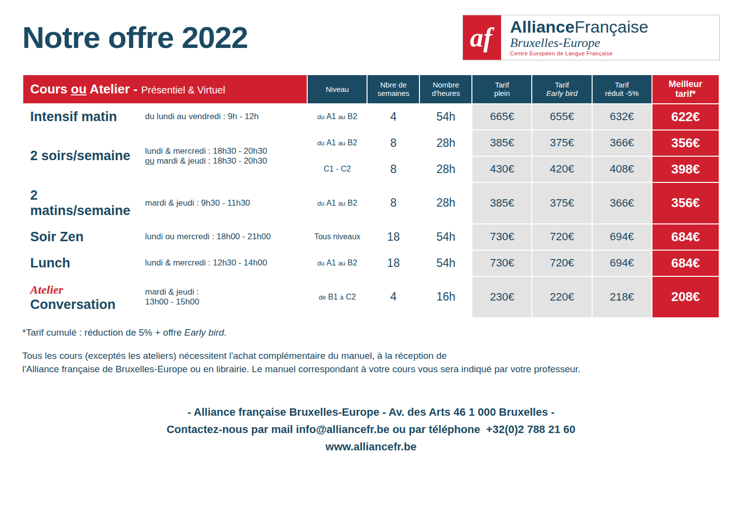Notre offre 2022
af
AllianceFrançaise
Bruxelles-Europe
Centre Européen de Langue Française
| Cours ou Atelier - Présentiel & Virtuel | Niveau | Nbre de semaines | Nombre d'heures | Tarif plein | Tarif Early bird | Tarif réduit -5% | Meilleur tarif* |
| --- | --- | --- | --- | --- | --- | --- | --- |
| Intensif matin | du lundi au vendredi : 9h - 12h | du A1 au B2 | 4 | 54h | 665€ | 655€ | 632€ | 622€ |
| 2 soirs/semaine | lundi & mercredi : 18h30 - 20h30 ou mardi & jeudi : 18h30 - 20h30 | du A1 au B2 | 8 | 28h | 385€ | 375€ | 366€ | 356€ |
| C1 - C2 | 8 | 28h | 430€ | 420€ | 408€ | 398€ |
| 2 matins/semaine | mardi & jeudi : 9h30 - 11h30 | du A1 au B2 | 8 | 28h | 385€ | 375€ | 366€ | 356€ |
| Soir Zen | lundi ou mercredi : 18h00 - 21h00 | Tous niveaux | 18 | 54h | 730€ | 720€ | 694€ | 684€ |
| Lunch | lundi & mercredi : 12h30 - 14h00 | du A1 au B2 | 18 | 54h | 730€ | 720€ | 694€ | 684€ |
| Atelier Conversation | mardi & jeudi : 13h00 - 15h00 | de B1 à C2 | 4 | 16h | 230€ | 220€ | 218€ | 208€ |
*Tarif cumulé : réduction de 5% + offre Early bird.
Tous les cours (exceptés les ateliers) nécessitent l'achat complémentaire du manuel, à la réception de
l'Alliance française de Bruxelles-Europe ou en librairie. Le manuel correspondant à votre cours vous sera indiqué par votre professeur.
- Alliance française Bruxelles-Europe - Av. des Arts 46 1 000 Bruxelles -
Contactez-nous par mail info@alliancefr.be ou par téléphone +32(0)2 788 21 60
www.alliancefr.be